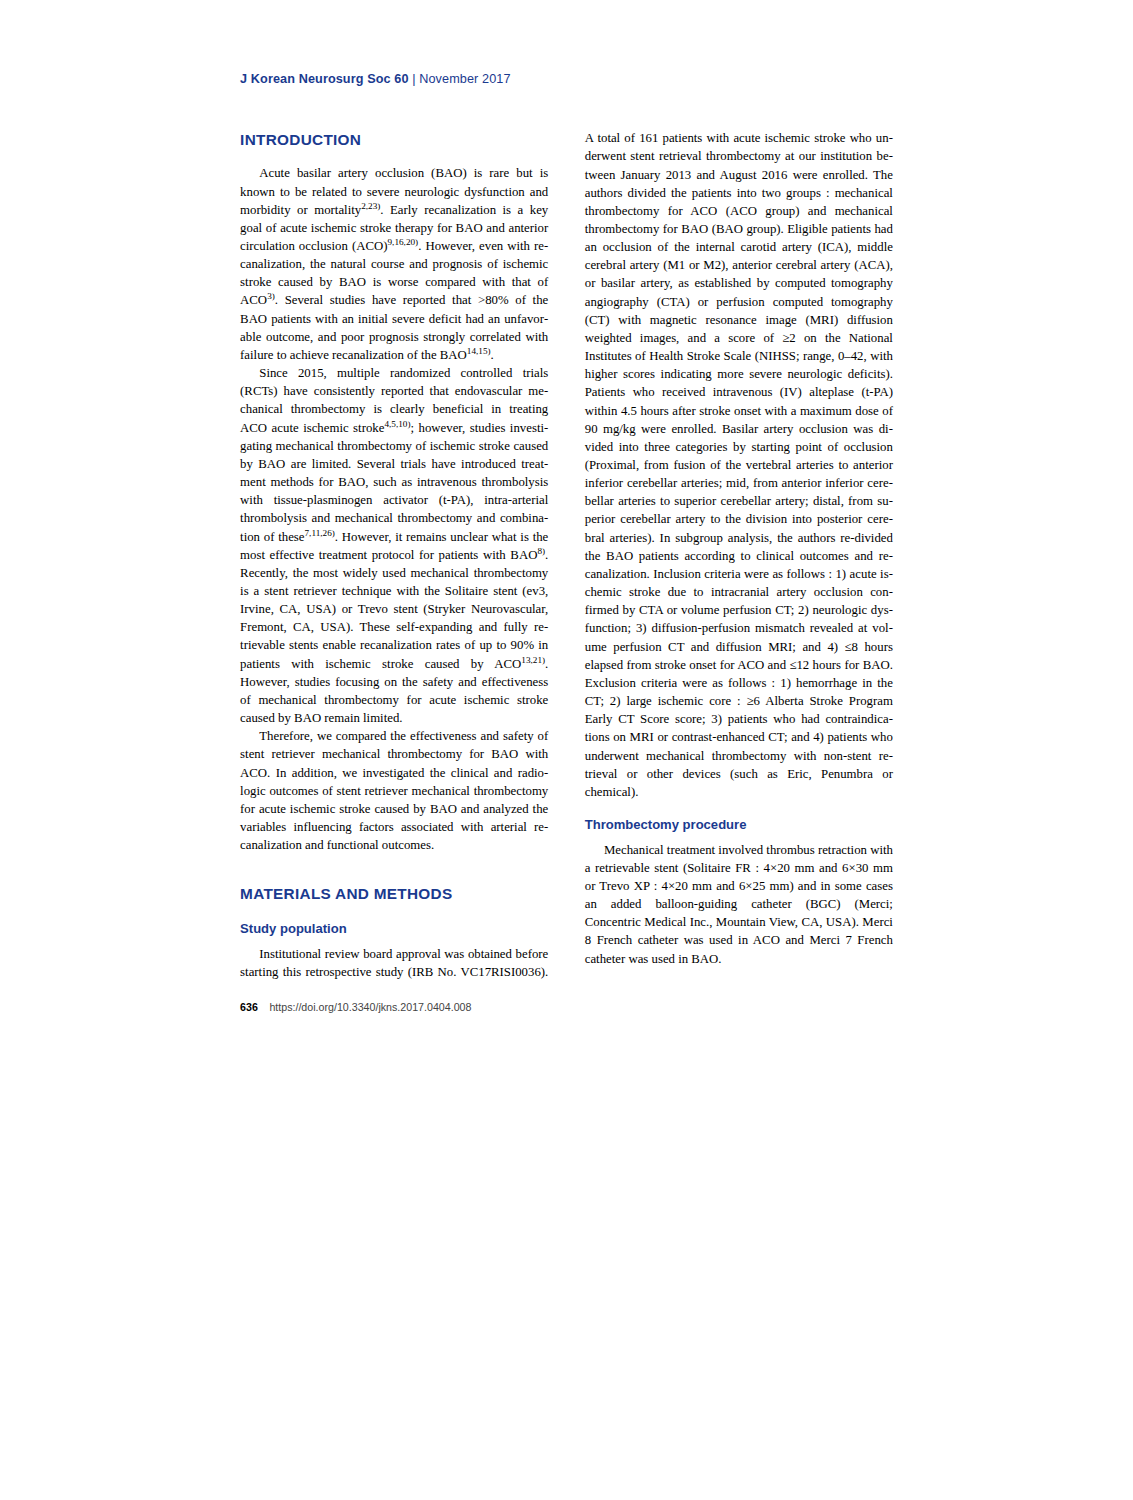J Korean Neurosurg Soc 60 | November 2017
INTRODUCTION
Acute basilar artery occlusion (BAO) is rare but is known to be related to severe neurologic dysfunction and morbidity or mortality2,23). Early recanalization is a key goal of acute ischemic stroke therapy for BAO and anterior circulation occlusion (ACO)9,16,20). However, even with recanalization, the natural course and prognosis of ischemic stroke caused by BAO is worse compared with that of ACO3). Several studies have reported that >80% of the BAO patients with an initial severe deficit had an unfavorable outcome, and poor prognosis strongly correlated with failure to achieve recanalization of the BAO14,15).
Since 2015, multiple randomized controlled trials (RCTs) have consistently reported that endovascular mechanical thrombectomy is clearly beneficial in treating ACO acute ischemic stroke4,5,10); however, studies investigating mechanical thrombectomy of ischemic stroke caused by BAO are limited. Several trials have introduced treatment methods for BAO, such as intravenous thrombolysis with tissue-plasminogen activator (t-PA), intra-arterial thrombolysis and mechanical thrombectomy and combination of these7,11,26). However, it remains unclear what is the most effective treatment protocol for patients with BAO8). Recently, the most widely used mechanical thrombectomy is a stent retriever technique with the Solitaire stent (ev3, Irvine, CA, USA) or Trevo stent (Stryker Neurovascular, Fremont, CA, USA). These self-expanding and fully retrievable stents enable recanalization rates of up to 90% in patients with ischemic stroke caused by ACO13,21). However, studies focusing on the safety and effectiveness of mechanical thrombectomy for acute ischemic stroke caused by BAO remain limited.
Therefore, we compared the effectiveness and safety of stent retriever mechanical thrombectomy for BAO with ACO. In addition, we investigated the clinical and radiologic outcomes of stent retriever mechanical thrombectomy for acute ischemic stroke caused by BAO and analyzed the variables influencing factors associated with arterial recanalization and functional outcomes.
MATERIALS AND METHODS
Study population
Institutional review board approval was obtained before starting this retrospective study (IRB No. VC17RISI0036). A total of 161 patients with acute ischemic stroke who underwent stent retrieval thrombectomy at our institution between January 2013 and August 2016 were enrolled. The authors divided the patients into two groups : mechanical thrombectomy for ACO (ACO group) and mechanical thrombectomy for BAO (BAO group). Eligible patients had an occlusion of the internal carotid artery (ICA), middle cerebral artery (M1 or M2), anterior cerebral artery (ACA), or basilar artery, as established by computed tomography angiography (CTA) or perfusion computed tomography (CT) with magnetic resonance image (MRI) diffusion weighted images, and a score of ≥2 on the National Institutes of Health Stroke Scale (NIHSS; range, 0–42, with higher scores indicating more severe neurologic deficits). Patients who received intravenous (IV) alteplase (t-PA) within 4.5 hours after stroke onset with a maximum dose of 90 mg/kg were enrolled. Basilar artery occlusion was divided into three categories by starting point of occlusion (Proximal, from fusion of the vertebral arteries to anterior inferior cerebellar arteries; mid, from anterior inferior cerebellar arteries to superior cerebellar artery; distal, from superior cerebellar artery to the division into posterior cerebral arteries). In subgroup analysis, the authors re-divided the BAO patients according to clinical outcomes and recanalization. Inclusion criteria were as follows : 1) acute ischemic stroke due to intracranial artery occlusion confirmed by CTA or volume perfusion CT; 2) neurologic dysfunction; 3) diffusion-perfusion mismatch revealed at volume perfusion CT and diffusion MRI; and 4) ≤8 hours elapsed from stroke onset for ACO and ≤12 hours for BAO. Exclusion criteria were as follows : 1) hemorrhage in the CT; 2) large ischemic core : ≥6 Alberta Stroke Program Early CT Score score; 3) patients who had contraindications on MRI or contrast-enhanced CT; and 4) patients who underwent mechanical thrombectomy with non-stent retrieval or other devices (such as Eric, Penumbra or chemical).
Thrombectomy procedure
Mechanical treatment involved thrombus retraction with a retrievable stent (Solitaire FR : 4×20 mm and 6×30 mm or Trevo XP : 4×20 mm and 6×25 mm) and in some cases an added balloon-guiding catheter (BGC) (Merci; Concentric Medical Inc., Mountain View, CA, USA). Merci 8 French catheter was used in ACO and Merci 7 French catheter was used in BAO.
636 https://doi.org/10.3340/jkns.2017.0404.008